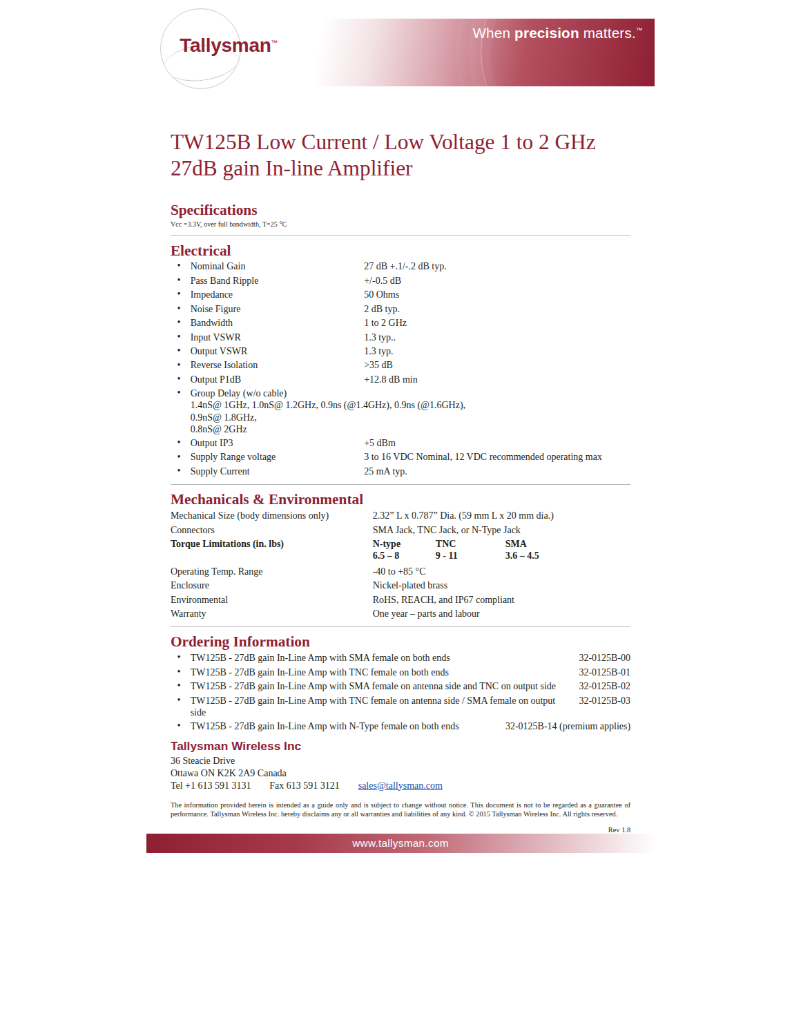When precision matters.™
Tallysman™
TW125B Low Current / Low Voltage 1 to 2 GHz
27dB gain In-line Amplifier
Specifications
Vcc =3.3V, over full bandwidth, T=25 °C
Electrical
Nominal Gain 27 dB +.1/-.2 dB typ.
Pass Band Ripple+/-0.5 dB
Impedance 50 Ohms
Noise Figure 2 dB typ.
Bandwidth 1 to 2 GHz
Input VSWR 1.3 typ..
Output VSWR 1.3 typ.
Reverse Isolation>35 dB
Output P1dB+12.8 dB min
Group Delay (w/o cable) 1.4nS@ 1GHz, 1.0nS@ 1.2GHz, 0.9ns (@1.4GHz), 0.9ns (@1.6GHz), 0.9nS@ 1.8GHz, 0.8nS@ 2GHz
Output IP3+5 dBm
Supply Range voltage 3 to 16 VDC Nominal, 12 VDC recommended operating max
Supply Current 25 mA typ.
Mechanicals & Environmental
Mechanical Size (body dimensions only)
2.32” L x 0.787” Dia. (59 mm L x 20 mm dia.)
Connectors
SMA Jack, TNC Jack, or N-Type Jack
Torque Limitations (in. lbs)
N-type
TNC
SMA
6.5 – 8
9 - 11
3.6 – 4.5
Operating Temp. Range
-40 to +85 °C
Enclosure
Nickel-plated brass
Environmental
RoHS, REACH, and IP67 compliant
Warranty
One year – parts and labour
Ordering Information
TW125B - 27dB gain In-Line Amp with SMA female on both ends 32-0125B-00
TW125B - 27dB gain In-Line Amp with TNC female on both ends 32-0125B-01
TW125B - 27dB gain In-Line Amp with SMA female on antenna side and TNC on output side 32-0125B-02
TW125B - 27dB gain In-Line Amp with TNC female on antenna side / SMA female on output side 32-0125B-03
TW125B - 27dB gain In-Line Amp with N-Type female on both ends 32-0125B-14 (premium applies)
Tallysman Wireless Inc
36 Steacie Drive
Ottawa ON K2K 2A9 Canada
Tel +1 613 591 3131 Fax 613 591 3121 sales@tallysman.com
The information provided herein is intended as a guide only and is subject to change without notice. This document is not to be regarded as a guarantee of performance. Tallysman Wireless Inc. hereby disclaims any or all warranties and liabilities of any kind. © 2015 Tallysman Wireless Inc. All rights reserved.
Rev 1.8
www.tallysman.com